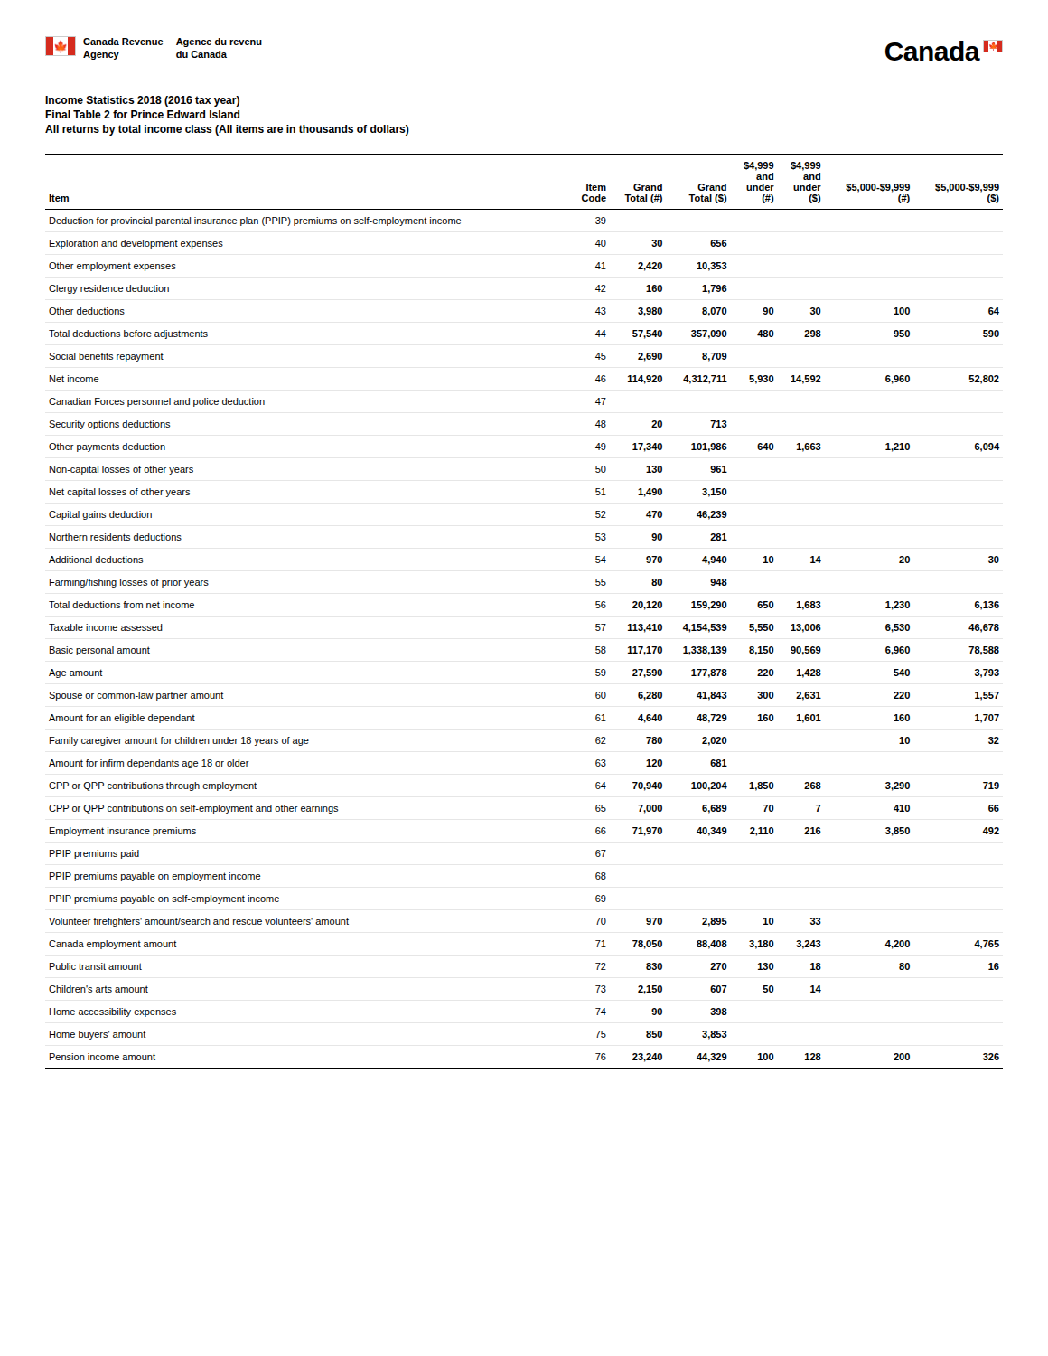🍁
Canada Revenue
Agency
Agence du revenu
du Canada
Canada 🍁
Income Statistics 2018 (2016 tax year)
Final Table 2 for Prince Edward Island
All returns by total income class (All items are in thousands of dollars)
All returns by total income class, Prince Edward Island, 2016 tax year
| Item | Item Code | Grand Total (#) | Grand Total ($) | $4,999 and under (#) | $4,999 and under ($) | $5,000-$9,999 (#) | $5,000-$9,999 ($) |
| --- | --- | --- | --- | --- | --- | --- | --- |
| Deduction for provincial parental insurance plan (PPIP) premiums on self-employment income | 39 | | | | | | |
| Exploration and development expenses | 40 | 30 | 656 | | | | |
| Other employment expenses | 41 | 2,420 | 10,353 | | | | |
| Clergy residence deduction | 42 | 160 | 1,796 | | | | |
| Other deductions | 43 | 3,980 | 8,070 | 90 | 30 | 100 | 64 |
| Total deductions before adjustments | 44 | 57,540 | 357,090 | 480 | 298 | 950 | 590 |
| Social benefits repayment | 45 | 2,690 | 8,709 | | | | |
| Net income | 46 | 114,920 | 4,312,711 | 5,930 | 14,592 | 6,960 | 52,802 |
| Canadian Forces personnel and police deduction | 47 | | | | | | |
| Security options deductions | 48 | 20 | 713 | | | | |
| Other payments deduction | 49 | 17,340 | 101,986 | 640 | 1,663 | 1,210 | 6,094 |
| Non-capital losses of other years | 50 | 130 | 961 | | | | |
| Net capital losses of other years | 51 | 1,490 | 3,150 | | | | |
| Capital gains deduction | 52 | 470 | 46,239 | | | | |
| Northern residents deductions | 53 | 90 | 281 | | | | |
| Additional deductions | 54 | 970 | 4,940 | 10 | 14 | 20 | 30 |
| Farming/fishing losses of prior years | 55 | 80 | 948 | | | | |
| Total deductions from net income | 56 | 20,120 | 159,290 | 650 | 1,683 | 1,230 | 6,136 |
| Taxable income assessed | 57 | 113,410 | 4,154,539 | 5,550 | 13,006 | 6,530 | 46,678 |
| Basic personal amount | 58 | 117,170 | 1,338,139 | 8,150 | 90,569 | 6,960 | 78,588 |
| Age amount | 59 | 27,590 | 177,878 | 220 | 1,428 | 540 | 3,793 |
| Spouse or common-law partner amount | 60 | 6,280 | 41,843 | 300 | 2,631 | 220 | 1,557 |
| Amount for an eligible dependant | 61 | 4,640 | 48,729 | 160 | 1,601 | 160 | 1,707 |
| Family caregiver amount for children under 18 years of age | 62 | 780 | 2,020 | | | 10 | 32 |
| Amount for infirm dependants age 18 or older | 63 | 120 | 681 | | | | |
| CPP or QPP contributions through employment | 64 | 70,940 | 100,204 | 1,850 | 268 | 3,290 | 719 |
| CPP or QPP contributions on self-employment and other earnings | 65 | 7,000 | 6,689 | 70 | 7 | 410 | 66 |
| Employment insurance premiums | 66 | 71,970 | 40,349 | 2,110 | 216 | 3,850 | 492 |
| PPIP premiums paid | 67 | | | | | | |
| PPIP premiums payable on employment income | 68 | | | | | | |
| PPIP premiums payable on self-employment income | 69 | | | | | | |
| Volunteer firefighters' amount/search and rescue volunteers' amount | 70 | 970 | 2,895 | 10 | 33 | | |
| Canada employment amount | 71 | 78,050 | 88,408 | 3,180 | 3,243 | 4,200 | 4,765 |
| Public transit amount | 72 | 830 | 270 | 130 | 18 | 80 | 16 |
| Children's arts amount | 73 | 2,150 | 607 | 50 | 14 | | |
| Home accessibility expenses | 74 | 90 | 398 | | | | |
| Home buyers' amount | 75 | 850 | 3,853 | | | | |
| Pension income amount | 76 | 23,240 | 44,329 | 100 | 128 | 200 | 326 |